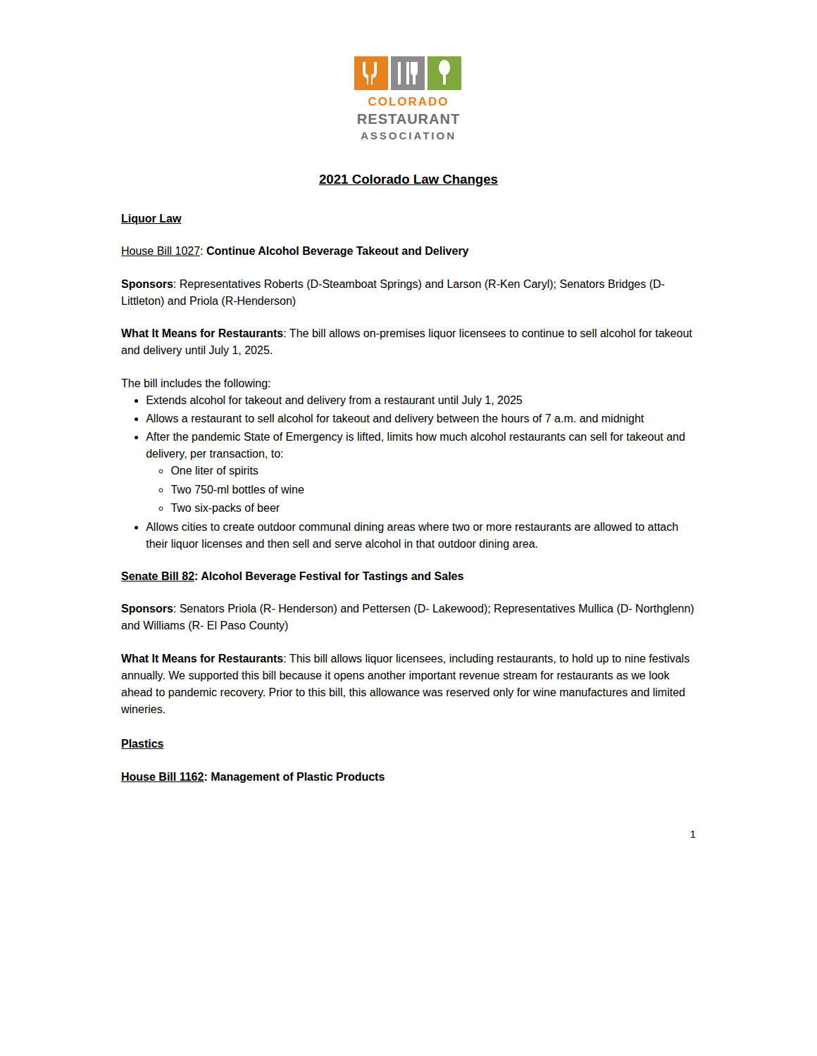COLORADO RESTAURANT ASSOCIATION
2021 Colorado Law Changes
Liquor Law
House Bill 1027: Continue Alcohol Beverage Takeout and Delivery
Sponsors: Representatives Roberts (D-Steamboat Springs) and Larson (R-Ken Caryl); Senators Bridges (D-Littleton) and Priola (R-Henderson)
What It Means for Restaurants: The bill allows on-premises liquor licensees to continue to sell alcohol for takeout and delivery until July 1, 2025.
The bill includes the following:
Extends alcohol for takeout and delivery from a restaurant until July 1, 2025
Allows a restaurant to sell alcohol for takeout and delivery between the hours of 7 a.m. and midnight
After the pandemic State of Emergency is lifted, limits how much alcohol restaurants can sell for takeout and delivery, per transaction, to:
One liter of spirits
Two 750-ml bottles of wine
Two six-packs of beer
Allows cities to create outdoor communal dining areas where two or more restaurants are allowed to attach their liquor licenses and then sell and serve alcohol in that outdoor dining area.
Senate Bill 82: Alcohol Beverage Festival for Tastings and Sales
Sponsors: Senators Priola (R- Henderson) and Pettersen (D- Lakewood); Representatives Mullica (D- Northglenn) and Williams (R- El Paso County)
What It Means for Restaurants: This bill allows liquor licensees, including restaurants, to hold up to nine festivals annually. We supported this bill because it opens another important revenue stream for restaurants as we look ahead to pandemic recovery. Prior to this bill, this allowance was reserved only for wine manufactures and limited wineries.
Plastics
House Bill 1162: Management of Plastic Products
1